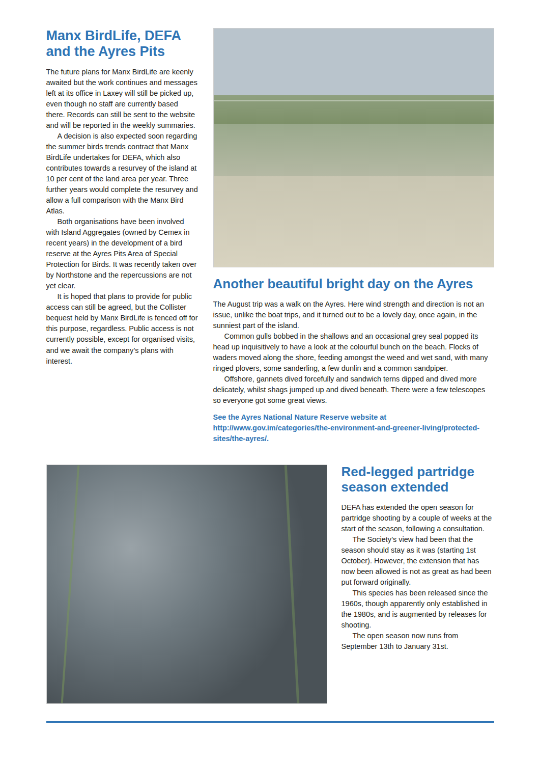Manx BirdLife, DEFA and the Ayres Pits
The future plans for Manx BirdLife are keenly awaited but the work continues and messages left at its office in Laxey will still be picked up, even though no staff are currently based there. Records can still be sent to the website and will be reported in the weekly summaries.
A decision is also expected soon regarding the summer birds trends contract that Manx BirdLife undertakes for DEFA, which also contributes towards a resurvey of the island at 10 per cent of the land area per year. Three further years would complete the resurvey and allow a full comparison with the Manx Bird Atlas.
Both organisations have been involved with Island Aggregates (owned by Cemex in recent years) in the development of a bird reserve at the Ayres Pits Area of Special Protection for Birds. It was recently taken over by Northstone and the repercussions are not yet clear.
It is hoped that plans to provide for public access can still be agreed, but the Collister bequest held by Manx BirdLife is fenced off for this purpose, regardless. Public access is not currently possible, except for organised visits, and we await the company’s plans with interest.
Another beautiful bright day on the Ayres
The August trip was a walk on the Ayres. Here wind strength and direction is not an issue, unlike the boat trips, and it turned out to be a lovely day, once again, in the sunniest part of the island.
Common gulls bobbed in the shallows and an occasional grey seal popped its head up inquisitively to have a look at the colourful bunch on the beach. Flocks of waders moved along the shore, feeding amongst the weed and wet sand, with many ringed plovers, some sanderling, a few dunlin and a common sandpiper.
Offshore, gannets dived forcefully and sandwich terns dipped and dived more delicately, whilst shags jumped up and dived beneath. There were a few telescopes so everyone got some great views.
See the Ayres National Nature Reserve website at http://www.gov.im/categories/the-environment-and-greener-living/protected-sites/the-ayres/.
Red-legged partridge season extended
DEFA has extended the open season for partridge shooting by a couple of weeks at the start of the season, following a consultation.
The Society’s view had been that the season should stay as it was (starting 1st October). However, the extension that has now been allowed is not as great as had been put forward originally.
This species has been released since the 1960s, though apparently only established in the 1980s, and is augmented by releases for shooting.
The open season now runs from September 13th to January 31st.